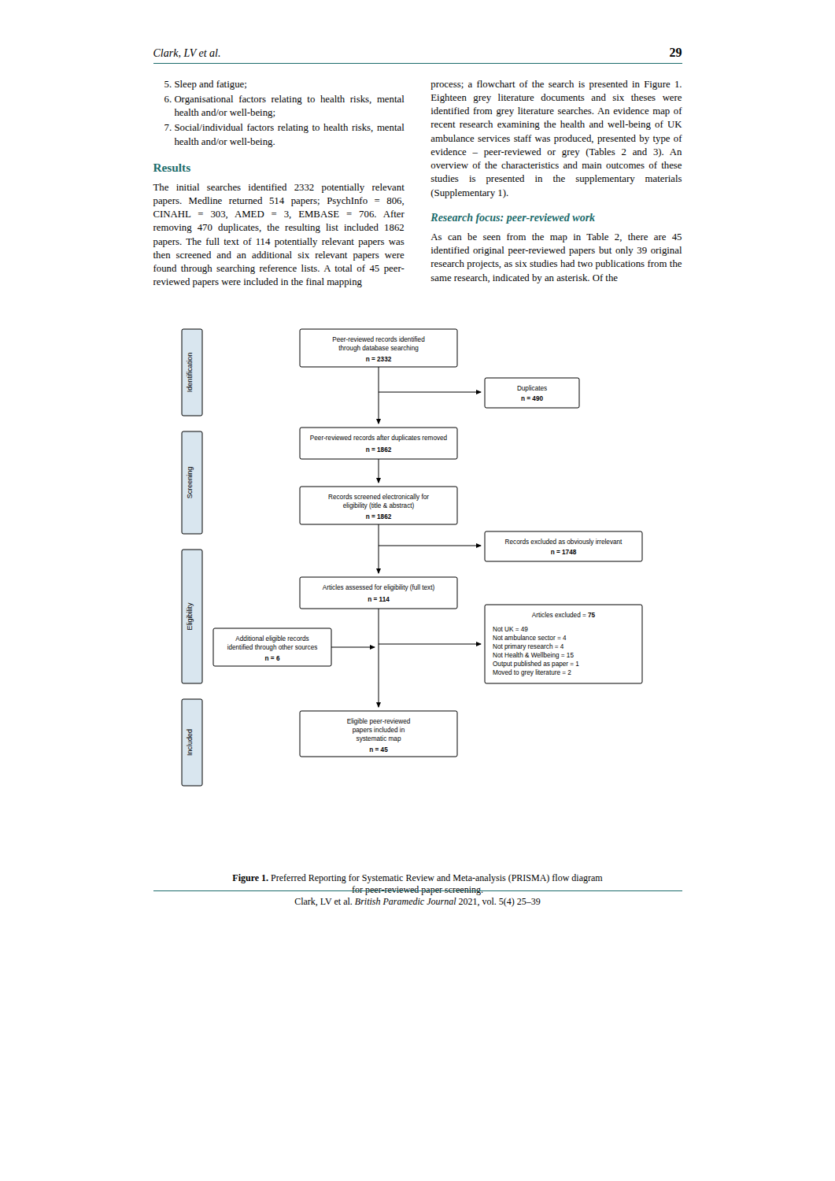Clark, LV et al. 29
Sleep and fatigue;
Organisational factors relating to health risks, mental health and/or well-being;
Social/individual factors relating to health risks, mental health and/or well-being.
Results
The initial searches identified 2332 potentially relevant papers. Medline returned 514 papers; PsychInfo = 806, CINAHL = 303, AMED = 3, EMBASE = 706. After removing 470 duplicates, the resulting list included 1862 papers. The full text of 114 potentially relevant papers was then screened and an additional six relevant papers were found through searching reference lists. A total of 45 peer-reviewed papers were included in the final mapping
process; a flowchart of the search is presented in Figure 1. Eighteen grey literature documents and six theses were identified from grey literature searches. An evidence map of recent research examining the health and well-being of UK ambulance services staff was produced, presented by type of evidence – peer-reviewed or grey (Tables 2 and 3). An overview of the characteristics and main outcomes of these studies is presented in the supplementary materials (Supplementary 1).
Research focus: peer-reviewed work
As can be seen from the map in Table 2, there are 45 identified original peer-reviewed papers but only 39 original research projects, as six studies had two publications from the same research, indicated by an asterisk. Of the
Identification Screening Eligibility Included Peer-reviewed records identified through database searching n = 2332 Duplicates n = 490 Peer-reviewed records after duplicates removed n = 1862 Records screened electronically for eligibility (title & abstract) n = 1862 Records excluded as obviously irrelevant n = 1748 Articles assessed for eligibility (full text) n = 114 Articles excluded = 75 Not UK = 49 Not ambulance sector = 4 Not primary research = 4 Not Health & Wellbeing = 15 Output published as paper = 1 Moved to grey literature = 2 Additional eligible records identified through other sources n = 6 Eligible peer-reviewed papers included in systematic map n = 45
Figure 1. Preferred Reporting for Systematic Review and Meta-analysis (PRISMA) flow diagram
for peer-reviewed paper screening.
Clark, LV et al. British Paramedic Journal 2021, vol. 5(4) 25–39